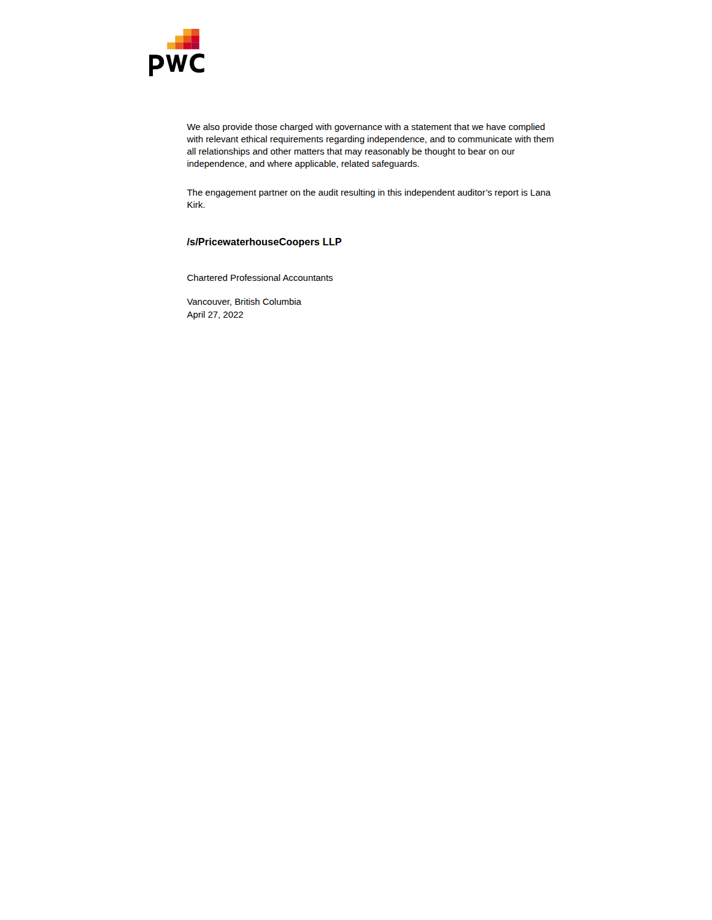We also provide those charged with governance with a statement that we have complied with relevant ethical requirements regarding independence, and to communicate with them all relationships and other matters that may reasonably be thought to bear on our independence, and where applicable, related safeguards.
The engagement partner on the audit resulting in this independent auditor’s report is Lana Kirk.
/s/PricewaterhouseCoopers LLP
Chartered Professional Accountants
Vancouver, British Columbia
April 27, 2022